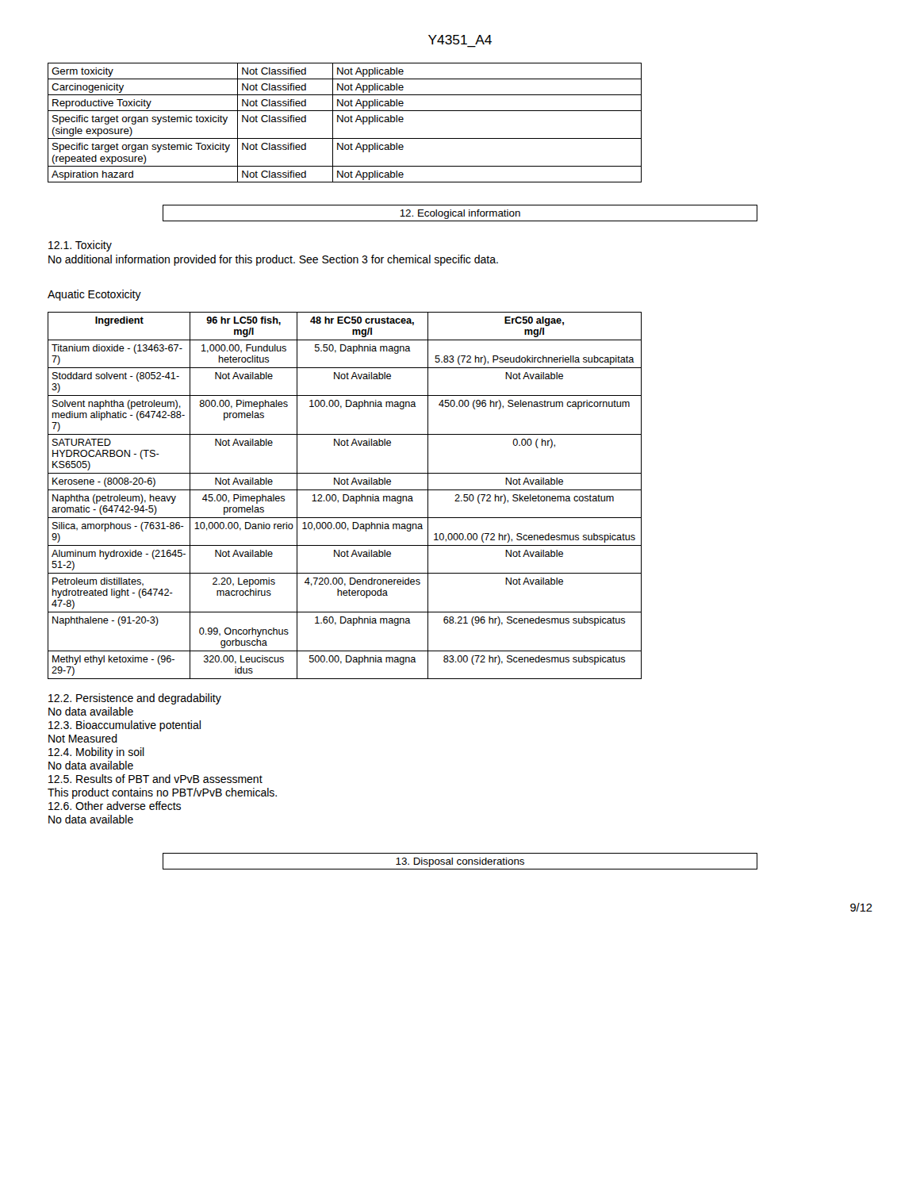Y4351_A4
| Germ toxicity | Not Classified | Not Applicable |
| Carcinogenicity | Not Classified | Not Applicable |
| Reproductive Toxicity | Not Classified | Not Applicable |
| Specific target organ systemic toxicity (single exposure) | Not Classified | Not Applicable |
| Specific target organ systemic Toxicity (repeated exposure) | Not Classified | Not Applicable |
| Aspiration hazard | Not Classified | Not Applicable |
12. Ecological information
12.1. Toxicity
No additional information provided for this product. See Section 3 for chemical specific data.
Aquatic Ecotoxicity
| Ingredient | 96 hr LC50 fish, mg/l | 48 hr EC50 crustacea, mg/l | ErC50 algae, mg/l |
| --- | --- | --- | --- |
| Titanium dioxide - (13463-67-7) | 1,000.00, Fundulus heteroclitus | 5.50, Daphnia magna | 5.83 (72 hr), Pseudokirchneriella subcapitata |
| Stoddard solvent - (8052-41-3) | Not Available | Not Available | Not Available |
| Solvent naphtha (petroleum), medium aliphatic - (64742-88-7) | 800.00, Pimephales promelas | 100.00, Daphnia magna | 450.00 (96 hr), Selenastrum capricornutum |
| SATURATED HYDROCARBON - (TS-KS6505) | Not Available | Not Available | 0.00 ( hr), |
| Kerosene - (8008-20-6) | Not Available | Not Available | Not Available |
| Naphtha (petroleum), heavy aromatic - (64742-94-5) | 45.00, Pimephales promelas | 12.00, Daphnia magna | 2.50 (72 hr), Skeletonema costatum |
| Silica, amorphous - (7631-86-9) | 10,000.00, Danio rerio | 10,000.00, Daphnia magna | 10,000.00 (72 hr), Scenedesmus subspicatus |
| Aluminum hydroxide - (21645-51-2) | Not Available | Not Available | Not Available |
| Petroleum distillates, hydrotreated light - (64742-47-8) | 2.20, Lepomis macrochirus | 4,720.00, Dendronereides heteropoda | Not Available |
| Naphthalene - (91-20-3) | 0.99, Oncorhynchus gorbuscha | 1.60, Daphnia magna | 68.21 (96 hr), Scenedesmus subspicatus |
| Methyl ethyl ketoxime - (96-29-7) | 320.00, Leuciscus idus | 500.00, Daphnia magna | 83.00 (72 hr), Scenedesmus subspicatus |
12.2. Persistence and degradability
No data available
12.3. Bioaccumulative potential
Not Measured
12.4. Mobility in soil
No data available
12.5. Results of PBT and vPvB assessment
This product contains no PBT/vPvB chemicals.
12.6. Other adverse effects
No data available
13. Disposal considerations
9/12